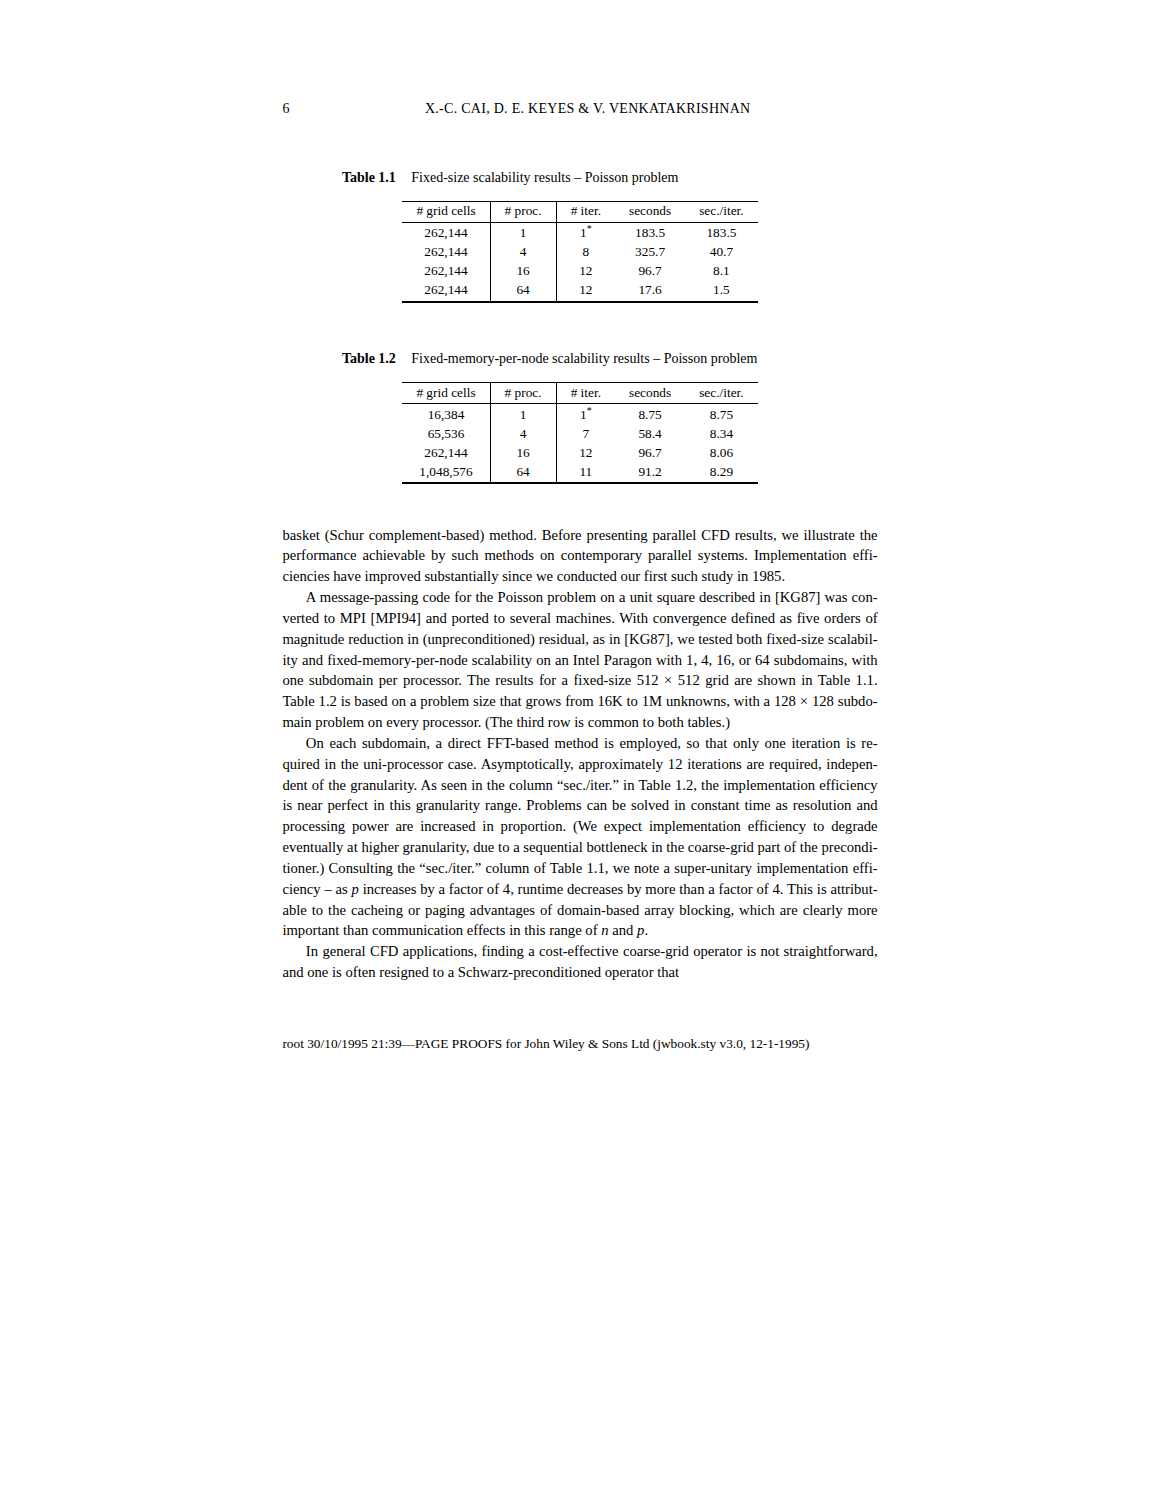6 X.-C. CAI, D. E. KEYES & V. VENKATAKRISHNAN
Table 1.1 Fixed-size scalability results – Poisson problem
| # grid cells | # proc. | # iter. | seconds | sec./iter. |
| --- | --- | --- | --- | --- |
| 262,144 | 1 | 1 * | 183.5 | 183.5 |
| 262,144 | 4 | 8 | 325.7 | 40.7 |
| 262,144 | 16 | 12 | 96.7 | 8.1 |
| 262,144 | 64 | 12 | 17.6 | 1.5 |
Table 1.2 Fixed-memory-per-node scalability results – Poisson problem
| # grid cells | # proc. | # iter. | seconds | sec./iter. |
| --- | --- | --- | --- | --- |
| 16,384 | 1 | 1 * | 8.75 | 8.75 |
| 65,536 | 4 | 7 | 58.4 | 8.34 |
| 262,144 | 16 | 12 | 96.7 | 8.06 |
| 1,048,576 | 64 | 11 | 91.2 | 8.29 |
basket (Schur complement-based) method. Before presenting parallel CFD results, we illustrate the performance achievable by such methods on contemporary parallel systems. Implementation efficiencies have improved substantially since we conducted our first such study in 1985.
A message-passing code for the Poisson problem on a unit square described in [KG87] was converted to MPI [MPI94] and ported to several machines. With convergence defined as five orders of magnitude reduction in (unpreconditioned) residual, as in [KG87], we tested both fixed-size scalability and fixed-memory-per-node scalability on an Intel Paragon with 1, 4, 16, or 64 subdomains, with one subdomain per processor. The results for a fixed-size 512 × 512 grid are shown in Table 1.1. Table 1.2 is based on a problem size that grows from 16K to 1M unknowns, with a 128 × 128 subdomain problem on every processor. (The third row is common to both tables.)
On each subdomain, a direct FFT-based method is employed, so that only one iteration is required in the uni-processor case. Asymptotically, approximately 12 iterations are required, independent of the granularity. As seen in the column “sec./iter.” in Table 1.2, the implementation efficiency is near perfect in this granularity range. Problems can be solved in constant time as resolution and processing power are increased in proportion. (We expect implementation efficiency to degrade eventually at higher granularity, due to a sequential bottleneck in the coarse-grid part of the preconditioner.) Consulting the “sec./iter.” column of Table 1.1, we note a super-unitary implementation efficiency – as p increases by a factor of 4, runtime decreases by more than a factor of 4. This is attributable to the cacheing or paging advantages of domain-based array blocking, which are clearly more important than communication effects in this range of n and p.
In general CFD applications, finding a cost-effective coarse-grid operator is not straightforward, and one is often resigned to a Schwarz-preconditioned operator that
root 30/10/1995 21:39—PAGE PROOFS for John Wiley & Sons Ltd (jwbook.sty v3.0, 12-1-1995)